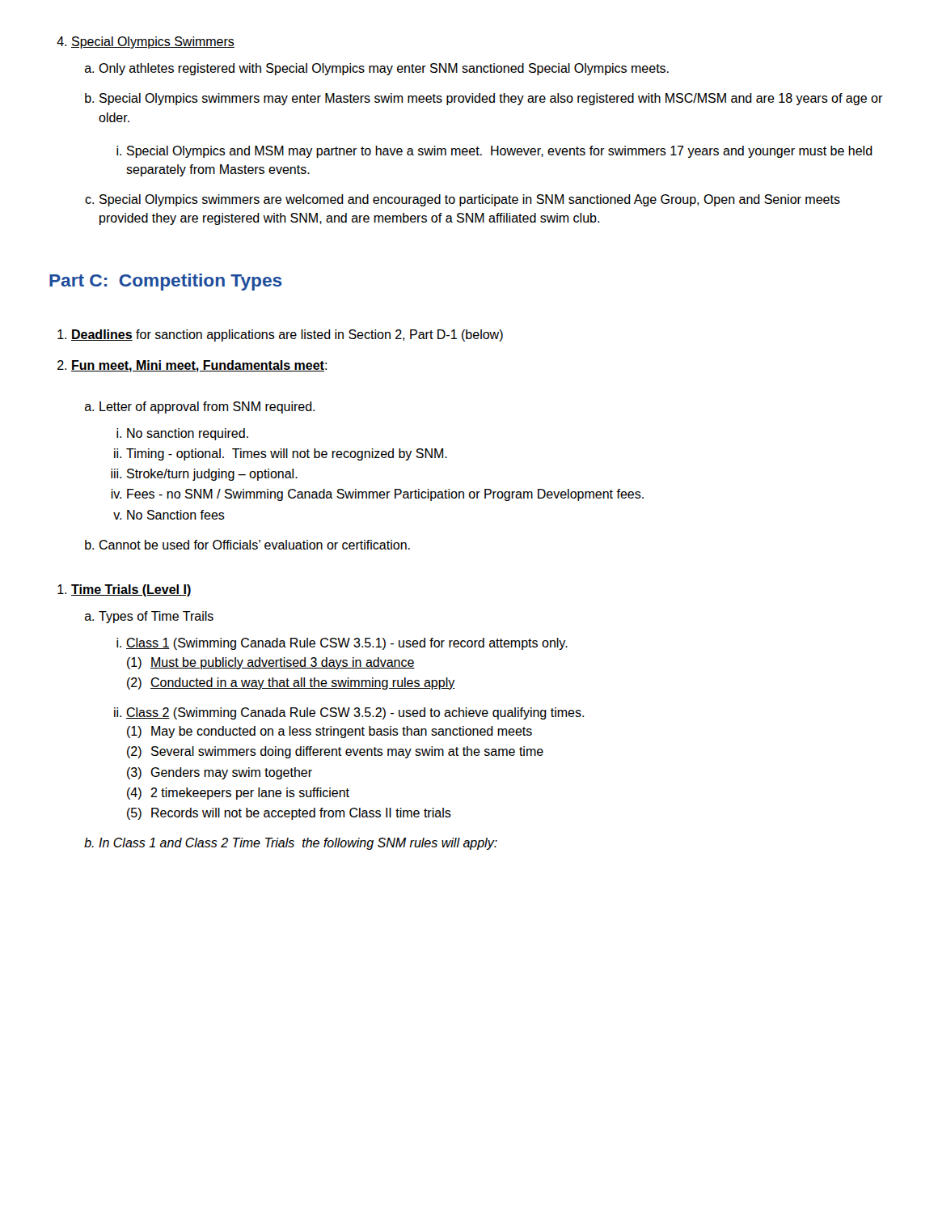Special Olympics Swimmers
Only athletes registered with Special Olympics may enter SNM sanctioned Special Olympics meets.
Special Olympics swimmers may enter Masters swim meets provided they are also registered with MSC/MSM and are 18 years of age or older.
Special Olympics and MSM may partner to have a swim meet. However, events for swimmers 17 years and younger must be held separately from Masters events.
Special Olympics swimmers are welcomed and encouraged to participate in SNM sanctioned Age Group, Open and Senior meets provided they are registered with SNM, and are members of a SNM affiliated swim club.
Part C: Competition Types
Deadlines for sanction applications are listed in Section 2, Part D-1 (below)
Fun meet, Mini meet, Fundamentals meet:
Letter of approval from SNM required.
No sanction required.
Timing - optional. Times will not be recognized by SNM.
Stroke/turn judging – optional.
Fees - no SNM / Swimming Canada Swimmer Participation or Program Development fees.
No Sanction fees
Cannot be used for Officials’ evaluation or certification.
Time Trials (Level I)
Types of Time Trails
Class 1 (Swimming Canada Rule CSW 3.5.1) - used for record attempts only.
Must be publicly advertised 3 days in advance
Conducted in a way that all the swimming rules apply
Class 2 (Swimming Canada Rule CSW 3.5.2) - used to achieve qualifying times.
May be conducted on a less stringent basis than sanctioned meets
Several swimmers doing different events may swim at the same time
Genders may swim together
2 timekeepers per lane is sufficient
Records will not be accepted from Class II time trials
In Class 1 and Class 2 Time Trials the following SNM rules will apply: